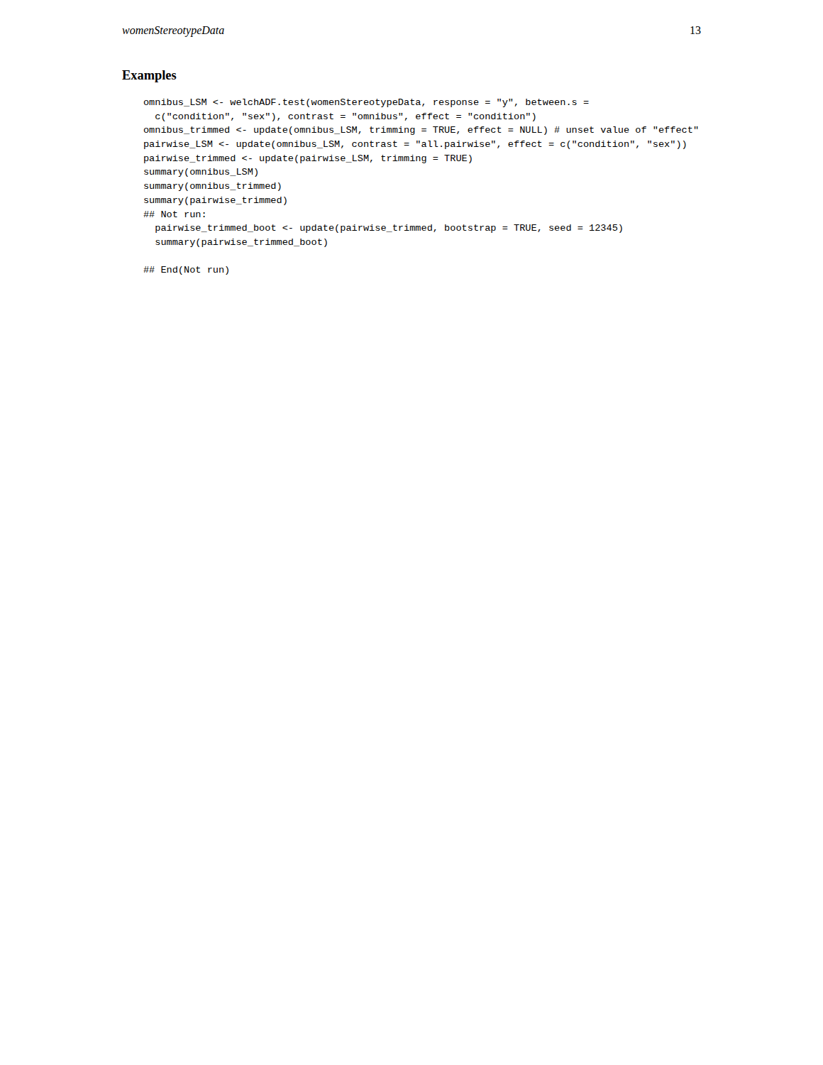womenStereotypeData 13
Examples
omnibus_LSM <- welchADF.test(womenStereotypeData, response = "y", between.s =
  c("condition", "sex"), contrast = "omnibus", effect = "condition")
omnibus_trimmed <- update(omnibus_LSM, trimming = TRUE, effect = NULL) # unset value of "effect"
pairwise_LSM <- update(omnibus_LSM, contrast = "all.pairwise", effect = c("condition", "sex"))
pairwise_trimmed <- update(pairwise_LSM, trimming = TRUE)
summary(omnibus_LSM)
summary(omnibus_trimmed)
summary(pairwise_trimmed)
## Not run: 
  pairwise_trimmed_boot <- update(pairwise_trimmed, bootstrap = TRUE, seed = 12345)
  summary(pairwise_trimmed_boot)

## End(Not run)